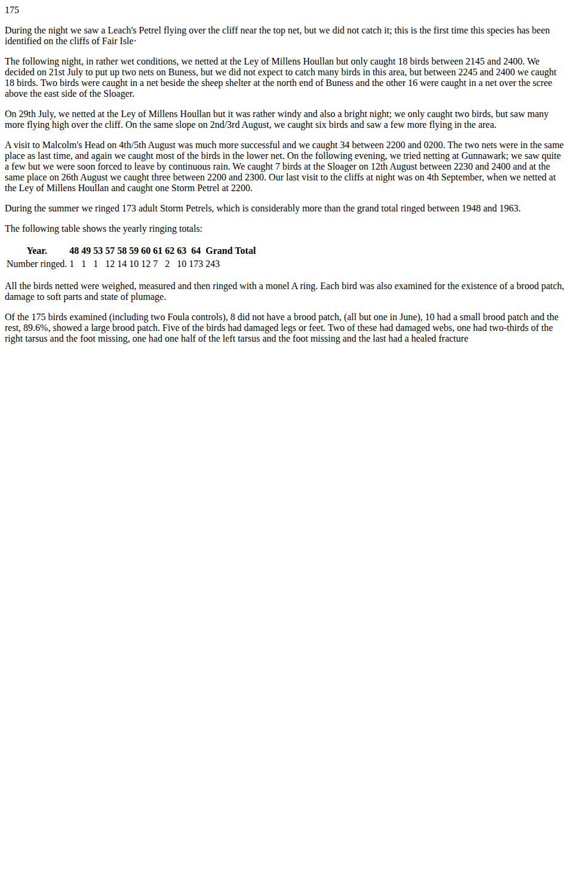175
During the night we saw a Leach's Petrel flying over the cliff near the top net, but we did not catch it; this is the first time this species has been identified on the cliffs of Fair Isle·
The following night, in rather wet conditions, we netted at the Ley of Millens Houllan but only caught 18 birds between 2145 and 2400. We decided on 21st July to put up two nets on Buness, but we did not expect to catch many birds in this area, but between 2245 and 2400 we caught 18 birds. Two birds were caught in a net beside the sheep shelter at the north end of Buness and the other 16 were caught in a net over the scree above the east side of the Sloager.
On 29th July, we netted at the Ley of Millens Houllan but it was rather windy and also a bright night; we only caught two birds, but saw many more flying high over the cliff. On the same slope on 2nd/3rd August, we caught six birds and saw a few more flying in the area.
A visit to Malcolm's Head on 4th/5th August was much more successful and we caught 34 between 2200 and 0200. The two nets were in the same place as last time, and again we caught most of the birds in the lower net. On the following evening, we tried netting at Gunnawark; we saw quite a few but we were soon forced to leave by continuous rain. We caught 7 birds at the Sloager on 12th August between 2230 and 2400 and at the same place on 26th August we caught three between 2200 and 2300. Our last visit to the cliffs at night was on 4th September, when we netted at the Ley of Millens Houllan and caught one Storm Petrel at 2200.
During the summer we ringed 173 adult Storm Petrels, which is considerably more than the grand total ringed between 1948 and 1963.
The following table shows the yearly ringing totals:
| Year. | 48 | 49 | 53 | 57 | 58 | 59 | 60 | 61 | 62 | 63 | 64 | Grand Total |
| --- | --- | --- | --- | --- | --- | --- | --- | --- | --- | --- | --- | --- |
| Number ringed. | 1 | 1 | 1 | 12 | 14 | 10 | 12 | 7 | 2 | 10 | 173 | 243 |
All the birds netted were weighed, measured and then ringed with a monel A ring. Each bird was also examined for the existence of a brood patch, damage to soft parts and state of plumage.
Of the 175 birds examined (including two Foula controls), 8 did not have a brood patch, (all but one in June), 10 had a small brood patch and the rest, 89.6%, showed a large brood patch. Five of the birds had damaged legs or feet. Two of these had damaged webs, one had two-thirds of the right tarsus and the foot missing, one had one half of the left tarsus and the foot missing and the last had a healed fracture